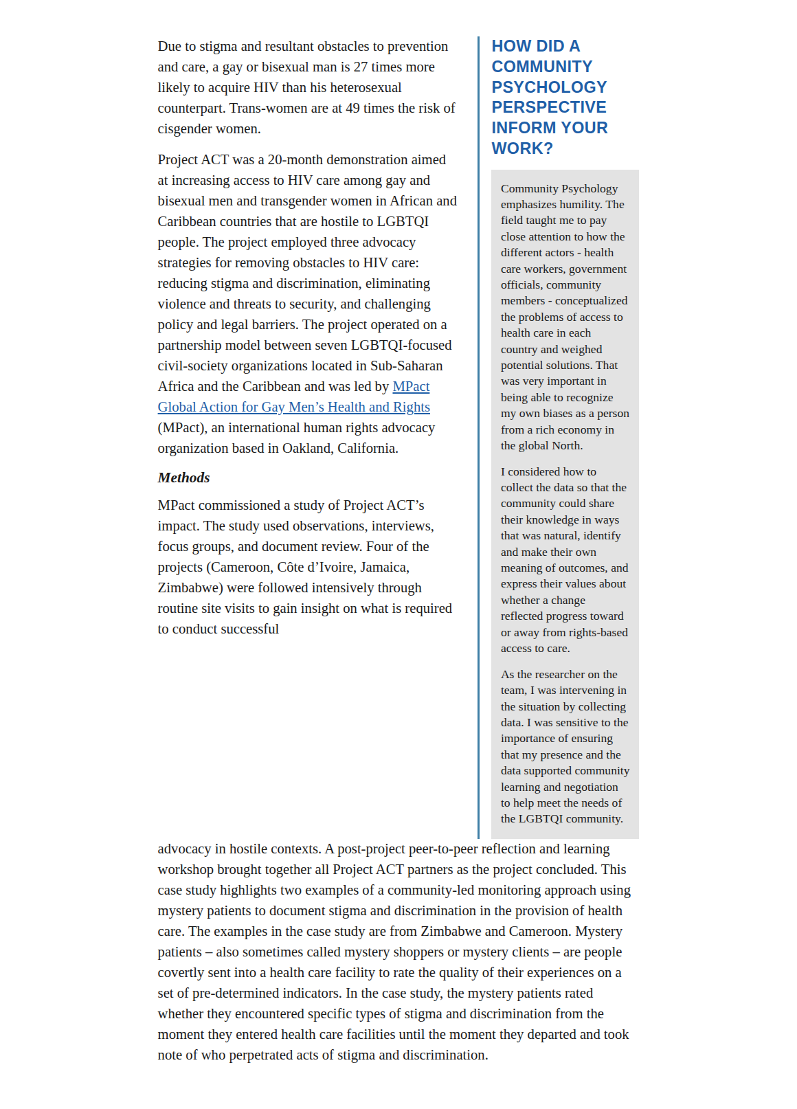Due to stigma and resultant obstacles to prevention and care, a gay or bisexual man is 27 times more likely to acquire HIV than his heterosexual counterpart. Trans-women are at 49 times the risk of cisgender women.
Project ACT was a 20-month demonstration aimed at increasing access to HIV care among gay and bisexual men and transgender women in African and Caribbean countries that are hostile to LGBTQI people. The project employed three advocacy strategies for removing obstacles to HIV care: reducing stigma and discrimination, eliminating violence and threats to security, and challenging policy and legal barriers. The project operated on a partnership model between seven LGBTQI-focused civil-society organizations located in Sub-Saharan Africa and the Caribbean and was led by MPact Global Action for Gay Men’s Health and Rights (MPact), an international human rights advocacy organization based in Oakland, California.
Methods
MPact commissioned a study of Project ACT’s impact. The study used observations, interviews, focus groups, and document review. Four of the projects (Cameroon, Côte d’Ivoire, Jamaica, Zimbabwe) were followed intensively through routine site visits to gain insight on what is required to conduct successful
How did a community psychology perspective inform your work?
Community Psychology emphasizes humility. The field taught me to pay close attention to how the different actors - health care workers, government officials, community members - conceptualized the problems of access to health care in each country and weighed potential solutions. That was very important in being able to recognize my own biases as a person from a rich economy in the global North.
I considered how to collect the data so that the community could share their knowledge in ways that was natural, identify and make their own meaning of outcomes, and express their values about whether a change reflected progress toward or away from rights-based access to care.
As the researcher on the team, I was intervening in the situation by collecting data. I was sensitive to the importance of ensuring that my presence and the data supported community learning and negotiation to help meet the needs of the LGBTQI community.
advocacy in hostile contexts. A post-project peer-to-peer reflection and learning workshop brought together all Project ACT partners as the project concluded. This case study highlights two examples of a community-led monitoring approach using mystery patients to document stigma and discrimination in the provision of health care. The examples in the case study are from Zimbabwe and Cameroon. Mystery patients – also sometimes called mystery shoppers or mystery clients – are people covertly sent into a health care facility to rate the quality of their experiences on a set of pre-determined indicators. In the case study, the mystery patients rated whether they encountered specific types of stigma and discrimination from the moment they entered health care facilities until the moment they departed and took note of who perpetrated acts of stigma and discrimination.